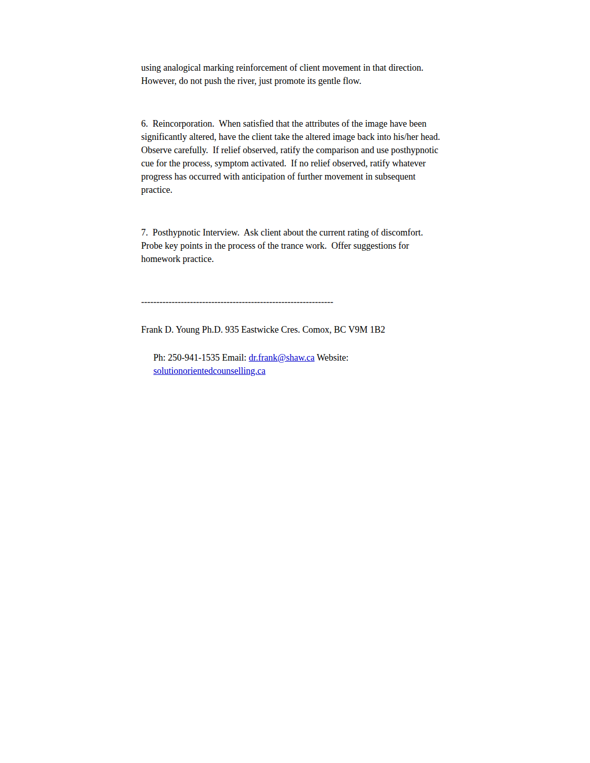using analogical marking reinforcement of client movement in that direction. However, do not push the river, just promote its gentle flow.
6. Reincorporation. When satisfied that the attributes of the image have been significantly altered, have the client take the altered image back into his/her head. Observe carefully. If relief observed, ratify the comparison and use posthypnotic cue for the process, symptom activated. If no relief observed, ratify whatever progress has occurred with anticipation of further movement in subsequent practice.
7. Posthypnotic Interview. Ask client about the current rating of discomfort. Probe key points in the process of the trance work. Offer suggestions for homework practice.
---------------------------------------------------------------
Frank D. Young Ph.D. 935 Eastwicke Cres. Comox, BC V9M 1B2
Ph: 250-941-1535 Email: dr.frank@shaw.ca Website: solutionorientedcounselling.ca